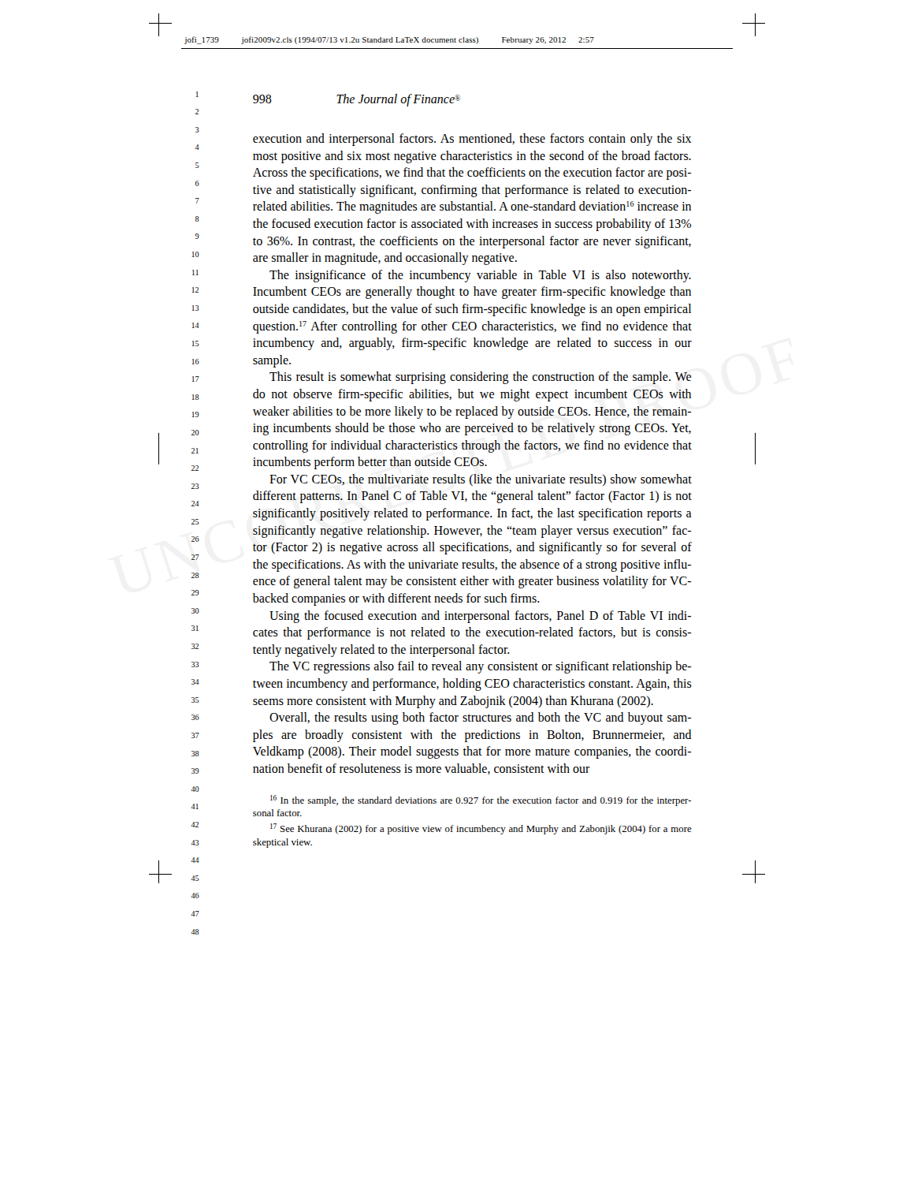UNCORRECTED PROOF
jofi_1739 jofi2009v2.cls (1994/07/13 v1.2u Standard LaTeX document class) February 26, 2012 2:57
12345678910 11121314151617181920 21222324252627282930 31323334353637383940 4142434445464748
998 The Journal of Finance®
execution and interpersonal factors. As mentioned, these factors contain only the six most positive and six most negative characteristics in the second of the broad factors. Across the specifications, we find that the coefficients on the execution factor are positive and statistically significant, confirming that performance is related to execution-related abilities. The magnitudes are substantial. A one-standard deviation16 increase in the focused execution factor is associated with increases in success probability of 13% to 36%. In contrast, the coefficients on the interpersonal factor are never significant, are smaller in magnitude, and occasionally negative.
The insignificance of the incumbency variable in Table VI is also noteworthy. Incumbent CEOs are generally thought to have greater firm-specific knowledge than outside candidates, but the value of such firm-specific knowledge is an open empirical question.17 After controlling for other CEO characteristics, we find no evidence that incumbency and, arguably, firm-specific knowledge are related to success in our sample.
This result is somewhat surprising considering the construction of the sample. We do not observe firm-specific abilities, but we might expect incumbent CEOs with weaker abilities to be more likely to be replaced by outside CEOs. Hence, the remaining incumbents should be those who are perceived to be relatively strong CEOs. Yet, controlling for individual characteristics through the factors, we find no evidence that incumbents perform better than outside CEOs.
For VC CEOs, the multivariate results (like the univariate results) show somewhat different patterns. In Panel C of Table VI, the “general talent” factor (Factor 1) is not significantly positively related to performance. In fact, the last specification reports a significantly negative relationship. However, the “team player versus execution” factor (Factor 2) is negative across all specifications, and significantly so for several of the specifications. As with the univariate results, the absence of a strong positive influence of general talent may be consistent either with greater business volatility for VC-backed companies or with different needs for such firms.
Using the focused execution and interpersonal factors, Panel D of Table VI indicates that performance is not related to the execution-related factors, but is consistently negatively related to the interpersonal factor.
The VC regressions also fail to reveal any consistent or significant relationship between incumbency and performance, holding CEO characteristics constant. Again, this seems more consistent with Murphy and Zabojnik (2004) than Khurana (2002).
Overall, the results using both factor structures and both the VC and buyout samples are broadly consistent with the predictions in Bolton, Brunnermeier, and Veldkamp (2008). Their model suggests that for more mature companies, the coordination benefit of resoluteness is more valuable, consistent with our
16 In the sample, the standard deviations are 0.927 for the execution factor and 0.919 for the interpersonal factor.
17 See Khurana (2002) for a positive view of incumbency and Murphy and Zabonjik (2004) for a more skeptical view.